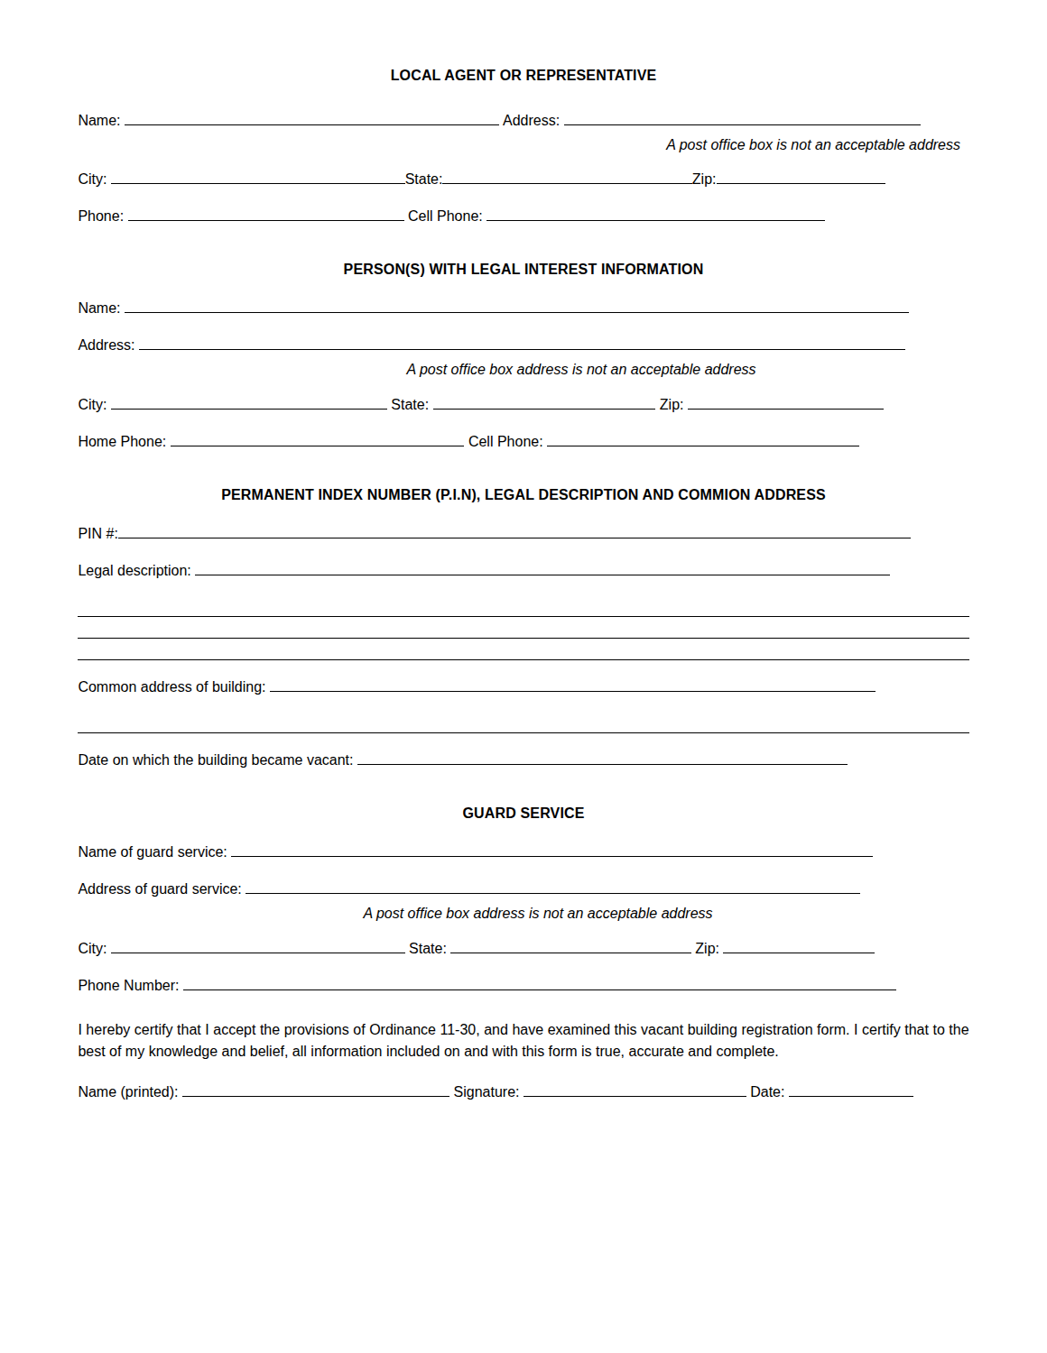LOCAL AGENT OR REPRESENTATIVE
Name: Address:
A post office box is not an acceptable address
City: State: Zip:
Phone: Cell Phone:
PERSON(S) WITH LEGAL INTEREST INFORMATION
Name:
Address:
A post office box address is not an acceptable address
City: State: Zip:
Home Phone: Cell Phone:
PERMANENT INDEX NUMBER (P.I.N), LEGAL DESCRIPTION AND COMMION ADDRESS
PIN #:
Legal description:
Common address of building:
Date on which the building became vacant:
GUARD SERVICE
Name of guard service:
Address of guard service:
A post office box address is not an acceptable address
City: State: Zip:
Phone Number:
I hereby certify that I accept the provisions of Ordinance 11-30, and have examined this vacant building registration form. I certify that to the best of my knowledge and belief, all information included on and with this form is true, accurate and complete.
Name (printed): Signature: Date: